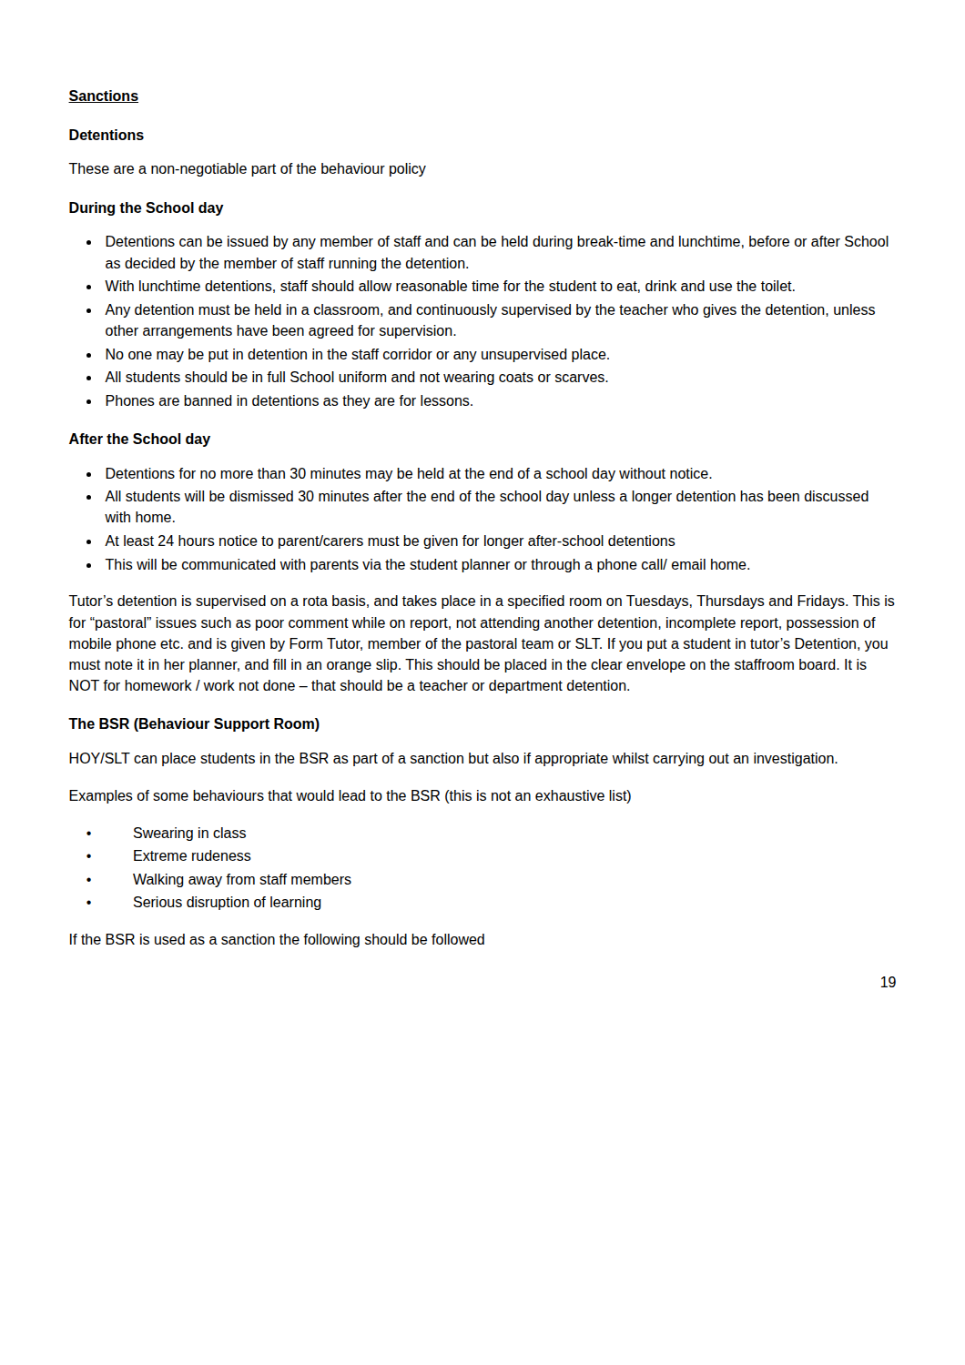Sanctions
Detentions
These are a non-negotiable part of the behaviour policy
During the School day
Detentions can be issued by any member of staff and can be held during break-time and lunchtime, before or after School as decided by the member of staff running the detention.
With lunchtime detentions, staff should allow reasonable time for the student to eat, drink and use the toilet.
Any detention must be held in a classroom, and continuously supervised by the teacher who gives the detention, unless other arrangements have been agreed for supervision.
No one may be put in detention in the staff corridor or any unsupervised place.
All students should be in full School uniform and not wearing coats or scarves.
Phones are banned in detentions as they are for lessons.
After the School day
Detentions for no more than 30 minutes may be held at the end of a school day without notice.
All students will be dismissed 30 minutes after the end of the school day unless a longer detention has been discussed with home.
At least 24 hours notice to parent/carers must be given for longer after-school detentions
This will be communicated with parents via the student planner or through a phone call/ email home.
Tutor’s detention is supervised on a rota basis, and takes place in a specified room on Tuesdays, Thursdays and Fridays. This is for “pastoral” issues such as poor comment while on report, not attending another detention, incomplete report, possession of mobile phone etc. and is given by Form Tutor, member of the pastoral team or SLT. If you put a student in tutor’s Detention, you must note it in her planner, and fill in an orange slip. This should be placed in the clear envelope on the staffroom board. It is NOT for homework / work not done – that should be a teacher or department detention.
The BSR (Behaviour Support Room)
HOY/SLT can place students in the BSR as part of a sanction but also if appropriate whilst carrying out an investigation.
Examples of some behaviours that would lead to the BSR (this is not an exhaustive list)
Swearing in class
Extreme rudeness
Walking away from staff members
Serious disruption of learning
If the BSR is used as a sanction the following should be followed
19